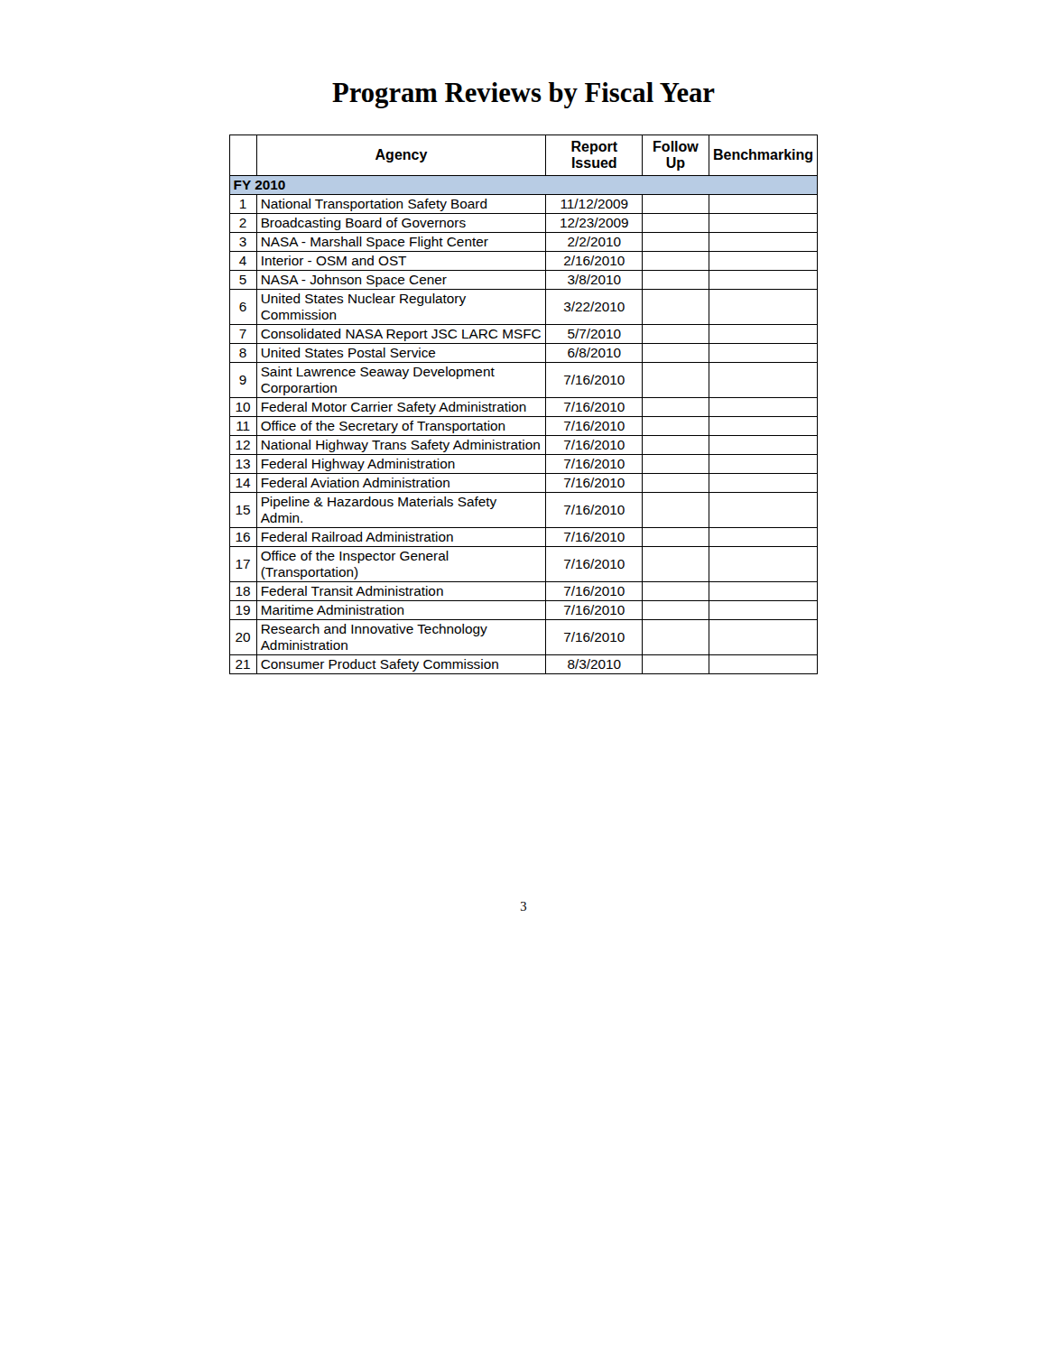Program Reviews by Fiscal Year
| | Agency | Report Issued | Follow Up | Benchmarking |
| --- | --- | --- | --- | --- |
| FY 2010 |
| 1 | National Transportation Safety Board | 11/12/2009 | | |
| 2 | Broadcasting Board of Governors | 12/23/2009 | | |
| 3 | NASA - Marshall Space Flight Center | 2/2/2010 | | |
| 4 | Interior - OSM and OST | 2/16/2010 | | |
| 5 | NASA - Johnson Space Cener | 3/8/2010 | | |
| 6 | United States Nuclear Regulatory Commission | 3/22/2010 | | |
| 7 | Consolidated NASA Report JSC LARC MSFC | 5/7/2010 | | |
| 8 | United States Postal Service | 6/8/2010 | | |
| 9 | Saint Lawrence Seaway Development Corporartion | 7/16/2010 | | |
| 10 | Federal Motor Carrier Safety Administration | 7/16/2010 | | |
| 11 | Office of the Secretary of Transportation | 7/16/2010 | | |
| 12 | National Highway Trans Safety Administration | 7/16/2010 | | |
| 13 | Federal Highway Administration | 7/16/2010 | | |
| 14 | Federal Aviation Administration | 7/16/2010 | | |
| 15 | Pipeline & Hazardous Materials Safety Admin. | 7/16/2010 | | |
| 16 | Federal Railroad Administration | 7/16/2010 | | |
| 17 | Office of the Inspector General (Transportation) | 7/16/2010 | | |
| 18 | Federal Transit Administration | 7/16/2010 | | |
| 19 | Maritime Administration | 7/16/2010 | | |
| 20 | Research and Innovative Technology Administration | 7/16/2010 | | |
| 21 | Consumer Product Safety Commission | 8/3/2010 | | |
3